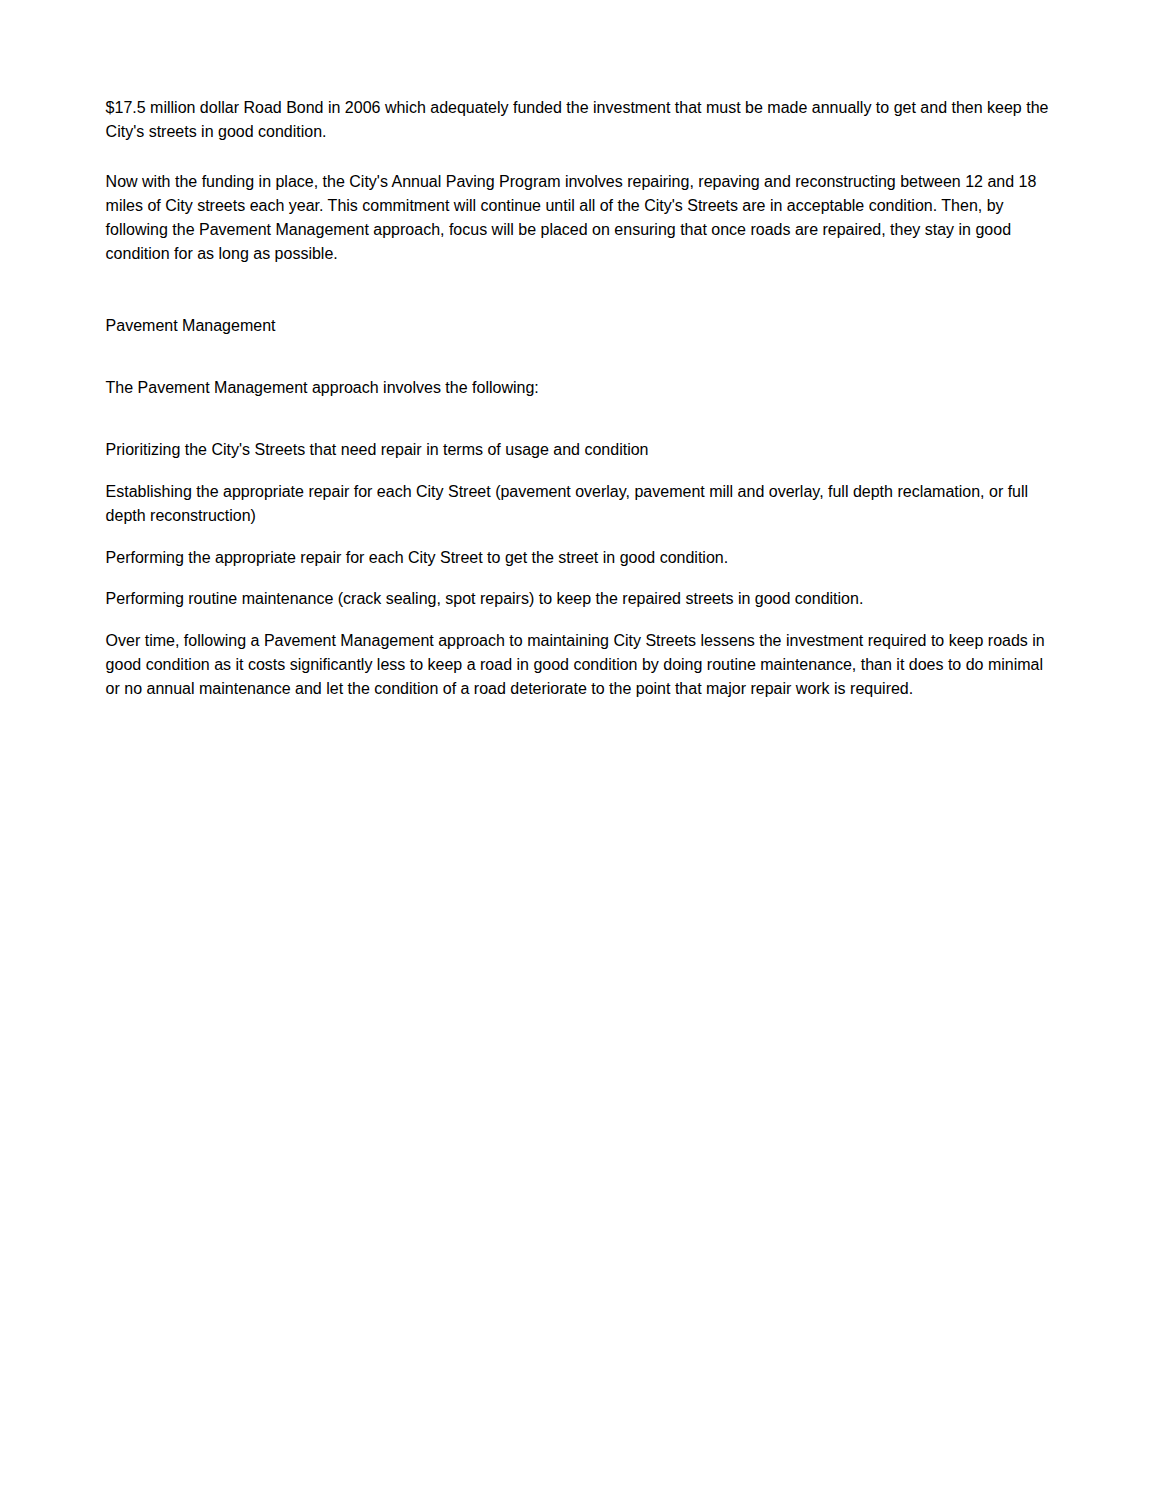$17.5 million dollar Road Bond in 2006 which adequately funded the investment that must be made annually to get and then keep the City's streets in good condition.
Now with the funding in place, the City's Annual Paving Program involves repairing, repaving and reconstructing between 12 and 18 miles of City streets each year. This commitment will continue until all of the City's Streets are in acceptable condition. Then, by following the Pavement Management approach, focus will be placed on ensuring that once roads are repaired, they stay in good condition for as long as possible.
Pavement Management
The Pavement Management approach involves the following:
Prioritizing the City's Streets that need repair in terms of usage and condition
Establishing the appropriate repair for each City Street (pavement overlay, pavement mill and overlay, full depth reclamation, or full depth reconstruction)
Performing the appropriate repair for each City Street to get the street in good condition.
Performing routine maintenance (crack sealing, spot repairs) to keep the repaired streets in good condition.
Over time, following a Pavement Management approach to maintaining City Streets lessens the investment required to keep roads in good condition as it costs significantly less to keep a road in good condition by doing routine maintenance, than it does to do minimal or no annual maintenance and let the condition of a road deteriorate to the point that major repair work is required.